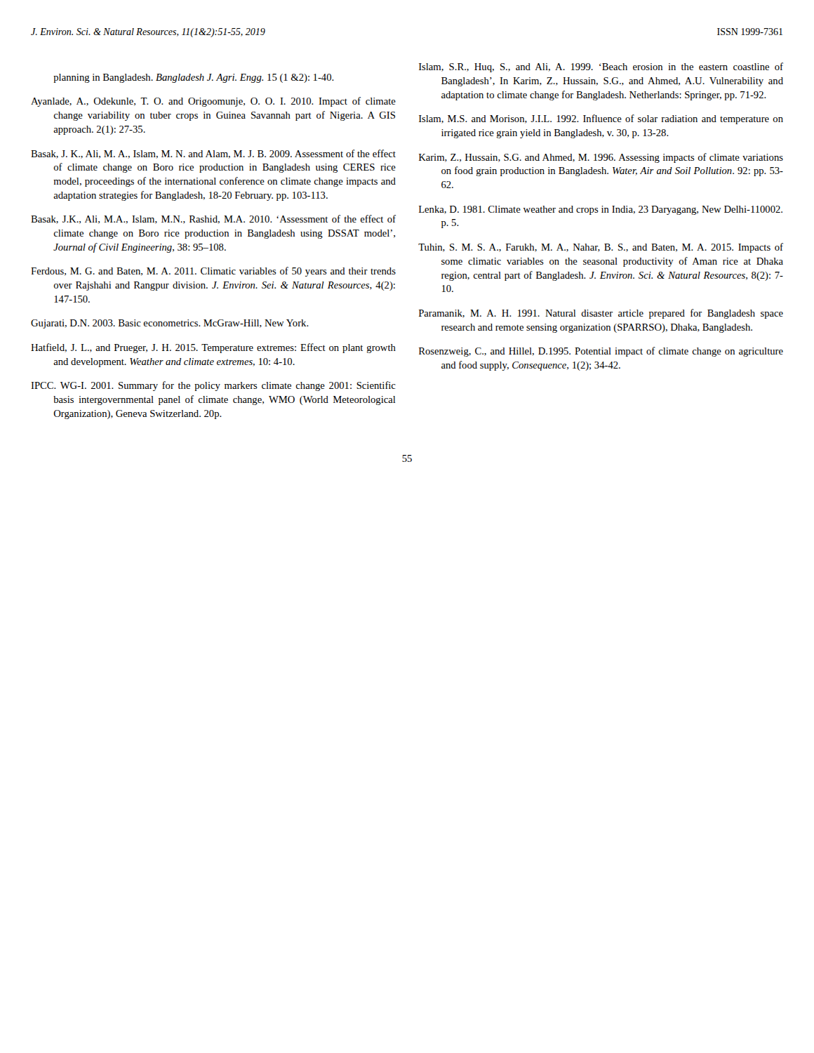J. Environ. Sci. & Natural Resources, 11(1&2):51-55, 2019 ISSN 1999-7361
planning in Bangladesh. Bangladesh J. Agri. Engg. 15 (1 &2): 1-40.
Ayanlade, A., Odekunle, T. O. and Origoomunje, O. O. I. 2010. Impact of climate change variability on tuber crops in Guinea Savannah part of Nigeria. A GIS approach. 2(1): 27-35.
Basak, J. K., Ali, M. A., Islam, M. N. and Alam, M. J. B. 2009. Assessment of the effect of climate change on Boro rice production in Bangladesh using CERES rice model, proceedings of the international conference on climate change impacts and adaptation strategies for Bangladesh, 18-20 February. pp. 103-113.
Basak, J.K., Ali, M.A., Islam, M.N., Rashid, M.A. 2010. ‘Assessment of the effect of climate change on Boro rice production in Bangladesh using DSSAT model’, Journal of Civil Engineering, 38: 95–108.
Ferdous, M. G. and Baten, M. A. 2011. Climatic variables of 50 years and their trends over Rajshahi and Rangpur division. J. Environ. Sei. & Natural Resources, 4(2): 147-150.
Gujarati, D.N. 2003. Basic econometrics. McGraw-Hill, New York.
Hatfield, J. L., and Prueger, J. H. 2015. Temperature extremes: Effect on plant growth and development. Weather and climate extremes, 10: 4-10.
IPCC. WG-I. 2001. Summary for the policy markers climate change 2001: Scientific basis intergovernmental panel of climate change, WMO (World Meteorological Organization), Geneva Switzerland. 20p.
Islam, S.R., Huq, S., and Ali, A. 1999. ‘Beach erosion in the eastern coastline of Bangladesh’, In Karim, Z., Hussain, S.G., and Ahmed, A.U. Vulnerability and adaptation to climate change for Bangladesh. Netherlands: Springer, pp. 71-92.
Islam, M.S. and Morison, J.I.L. 1992. Influence of solar radiation and temperature on irrigated rice grain yield in Bangladesh, v. 30, p. 13-28.
Karim, Z., Hussain, S.G. and Ahmed, M. 1996. Assessing impacts of climate variations on food grain production in Bangladesh. Water, Air and Soil Pollution. 92: pp. 53-62.
Lenka, D. 1981. Climate weather and crops in India, 23 Daryagang, New Delhi-110002. p. 5.
Tuhin, S. M. S. A., Farukh, M. A., Nahar, B. S., and Baten, M. A. 2015. Impacts of some climatic variables on the seasonal productivity of Aman rice at Dhaka region, central part of Bangladesh. J. Environ. Sci. & Natural Resources, 8(2): 7-10.
Paramanik, M. A. H. 1991. Natural disaster article prepared for Bangladesh space research and remote sensing organization (SPARRSO), Dhaka, Bangladesh.
Rosenzweig, C., and Hillel, D.1995. Potential impact of climate change on agriculture and food supply, Consequence, 1(2); 34-42.
55